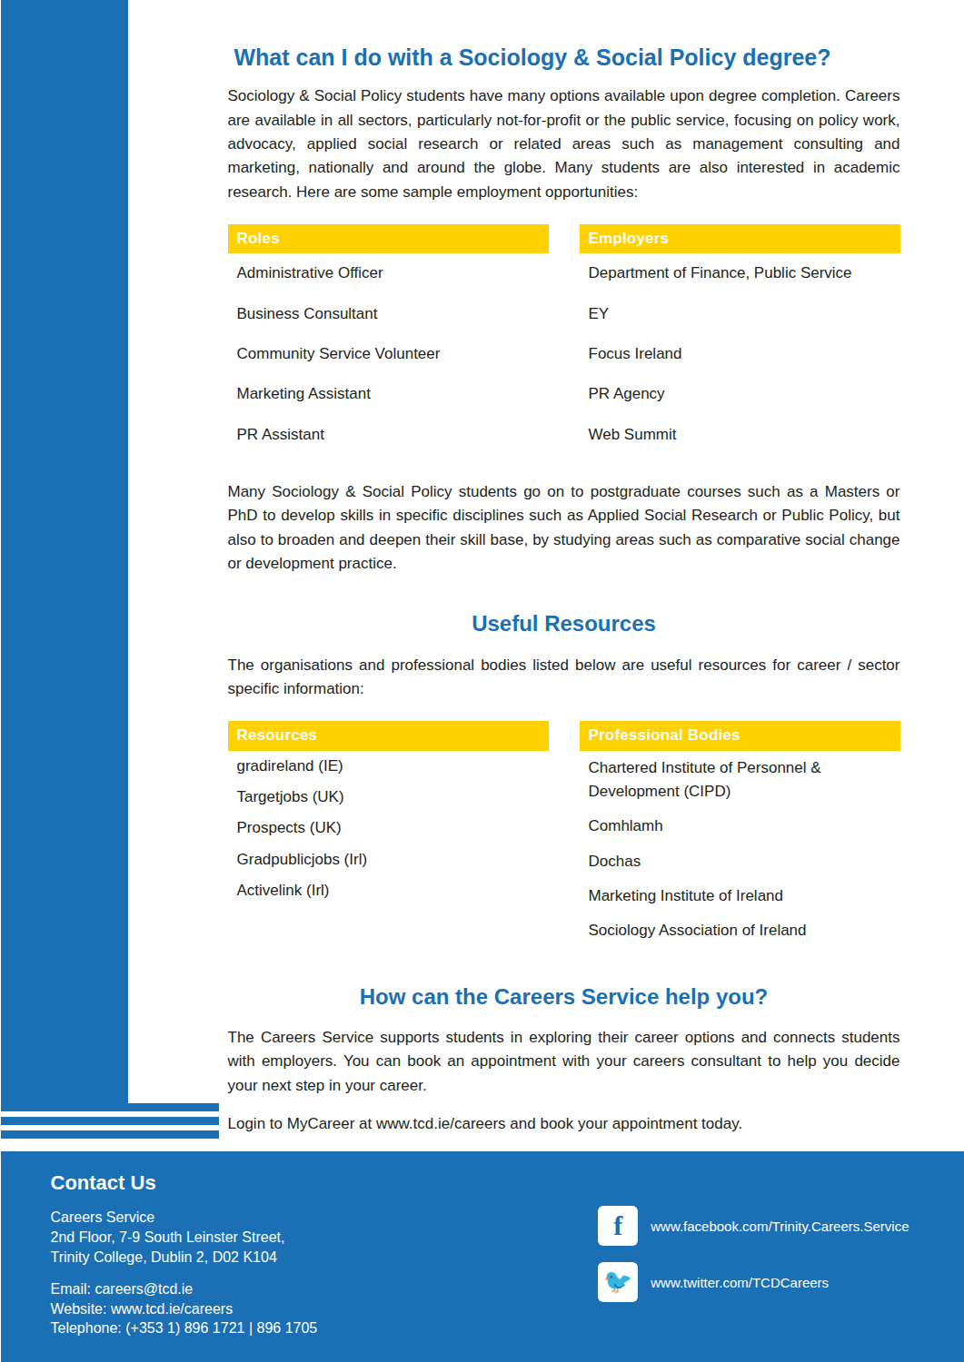What can I do with a Sociology & Social Policy degree?
Sociology & Social Policy students have many options available upon degree completion. Careers are available in all sectors, particularly not-for-profit or the public service, focusing on policy work, advocacy, applied social research or related areas such as management consulting and marketing, nationally and around the globe. Many students are also interested in academic research. Here are some sample employment opportunities:
Roles
Administrative Officer
Business Consultant
Community Service Volunteer
Marketing Assistant
PR Assistant
Employers
Department of Finance, Public Service
EY
Focus Ireland
PR Agency
Web Summit
Many Sociology & Social Policy students go on to postgraduate courses such as a Masters or PhD to develop skills in specific disciplines such as Applied Social Research or Public Policy, but also to broaden and deepen their skill base, by studying areas such as comparative social change or development practice.
Useful Resources
The organisations and professional bodies listed below are useful resources for career / sector specific information:
Resources
gradireland (IE)
Targetjobs (UK)
Prospects (UK)
Gradpublicjobs (Irl)
Activelink (Irl)
Professional Bodies
Chartered Institute of Personnel & Development (CIPD)
Comhlamh
Dochas
Marketing Institute of Ireland
Sociology Association of Ireland
How can the Careers Service help you?
The Careers Service supports students in exploring their career options and connects students with employers. You can book an appointment with your careers consultant to help you decide your next step in your career.
Login to MyCareer at www.tcd.ie/careers and book your appointment today.
Contact Us
Careers Service
2nd Floor, 7-9 South Leinster Street,
Trinity College, Dublin 2, D02 K104
Email: careers@tcd.ie
Website: www.tcd.ie/careers
Telephone: (+353 1) 896 1721 | 896 1705
f www.facebook.com/Trinity.Careers.Service
🐦 www.twitter.com/TCDCareers